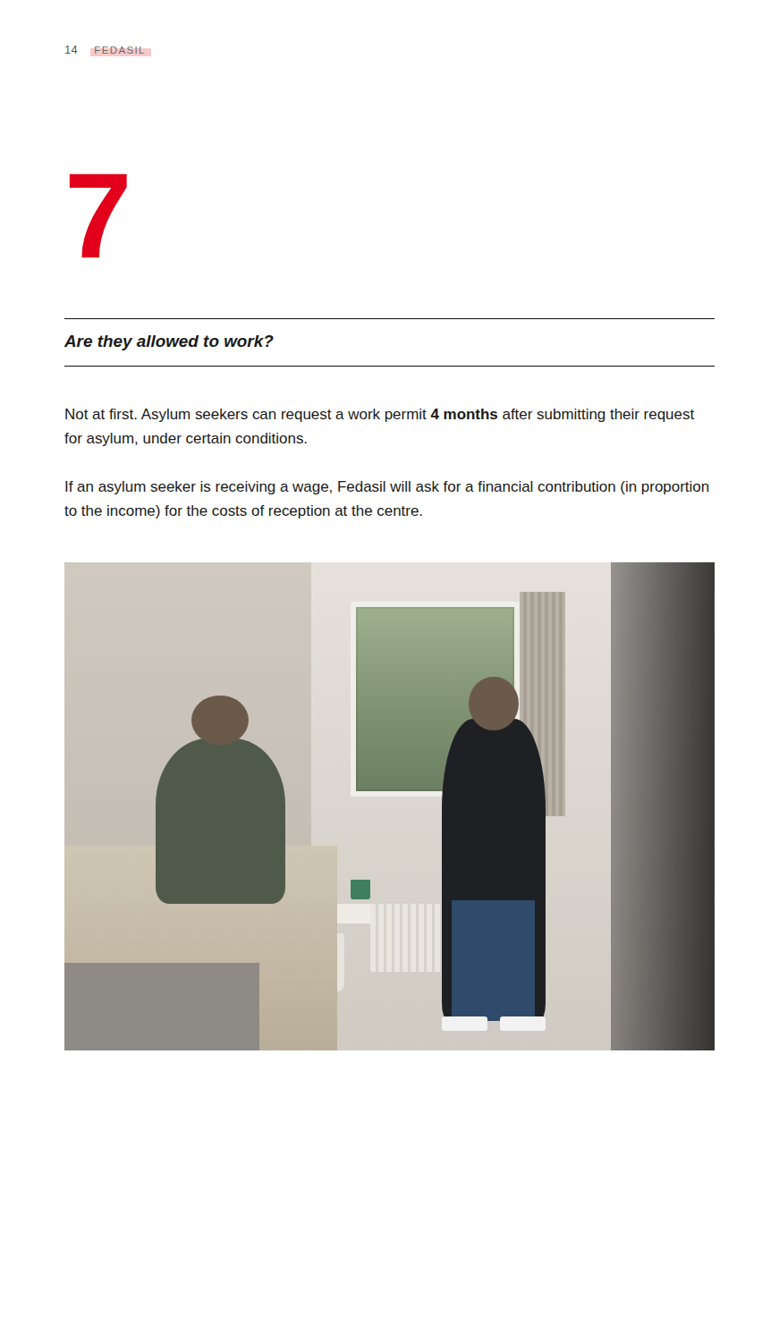14 FEDASIL
7
Are they allowed to work?
Not at first. Asylum seekers can request a work permit 4 months after submitting their request for asylum, under certain conditions.
If an asylum seeker is receiving a wage, Fedasil will ask for a financial contribution (in proportion to the income) for the costs of reception at the centre.